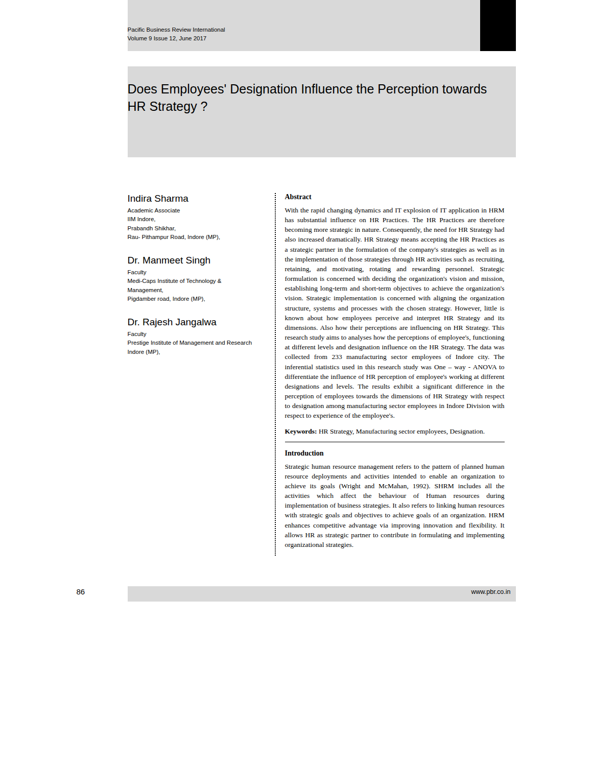Pacific Business Review International
Volume 9 Issue 12, June 2017
Does Employees' Designation Influence the Perception towards
HR Strategy ?
Indira Sharma
Academic Associate
IIM Indore,
Prabandh Shikhar,
Rau- Pithampur Road, Indore (MP),
Dr. Manmeet Singh
Faculty
Medi-Caps Institute of Technology & Management,
Pigdamber road, Indore (MP),
Dr. Rajesh Jangalwa
Faculty
Prestige Institute of Management and Research
Indore (MP),
Abstract
With the rapid changing dynamics and IT explosion of IT application in HRM has substantial influence on HR Practices. The HR Practices are therefore becoming more strategic in nature. Consequently, the need for HR Strategy had also increased dramatically. HR Strategy means accepting the HR Practices as a strategic partner in the formulation of the company's strategies as well as in the implementation of those strategies through HR activities such as recruiting, retaining, and motivating, rotating and rewarding personnel. Strategic formulation is concerned with deciding the organization's vision and mission, establishing long-term and short-term objectives to achieve the organization's vision. Strategic implementation is concerned with aligning the organization structure, systems and processes with the chosen strategy. However, little is known about how employees perceive and interpret HR Strategy and its dimensions. Also how their perceptions are influencing on HR Strategy. This research study aims to analyses how the perceptions of employee's, functioning at different levels and designation influence on the HR Strategy. The data was collected from 233 manufacturing sector employees of Indore city. The inferential statistics used in this research study was One – way - ANOVA to differentiate the influence of HR perception of employee's working at different designations and levels. The results exhibit a significant difference in the perception of employees towards the dimensions of HR Strategy with respect to designation among manufacturing sector employees in Indore Division with respect to experience of the employee's.
Keywords: HR Strategy, Manufacturing sector employees, Designation.
Introduction
Strategic human resource management refers to the pattern of planned human resource deployments and activities intended to enable an organization to achieve its goals (Wright and McMahan, 1992). SHRM includes all the activities which affect the behaviour of Human resources during implementation of business strategies. It also refers to linking human resources with strategic goals and objectives to achieve goals of an organization. HRM enhances competitive advantage via improving innovation and flexibility. It allows HR as strategic partner to contribute in formulating and implementing organizational strategies.
86
www.pbr.co.in